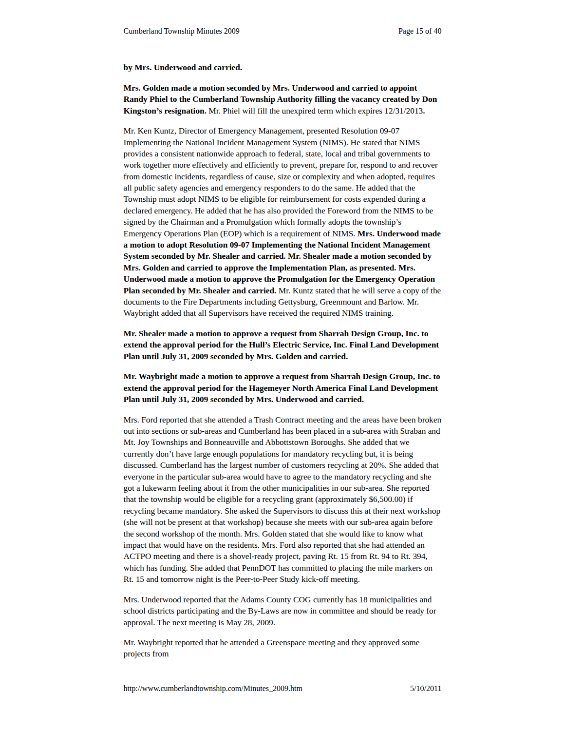Cumberland Township Minutes 2009 Page 15 of 40
by Mrs. Underwood and carried.
Mrs. Golden made a motion seconded by Mrs. Underwood and carried to appoint Randy Phiel to the Cumberland Township Authority filling the vacancy created by Don Kingston’s resignation. Mr. Phiel will fill the unexpired term which expires 12/31/2013.
Mr. Ken Kuntz, Director of Emergency Management, presented Resolution 09-07 Implementing the National Incident Management System (NIMS). He stated that NIMS provides a consistent nationwide approach to federal, state, local and tribal governments to work together more effectively and efficiently to prevent, prepare for, respond to and recover from domestic incidents, regardless of cause, size or complexity and when adopted, requires all public safety agencies and emergency responders to do the same. He added that the Township must adopt NIMS to be eligible for reimbursement for costs expended during a declared emergency. He added that he has also provided the Foreword from the NIMS to be signed by the Chairman and a Promulgation which formally adopts the township’s Emergency Operations Plan (EOP) which is a requirement of NIMS. Mrs. Underwood made a motion to adopt Resolution 09-07 Implementing the National Incident Management System seconded by Mr. Shealer and carried. Mr. Shealer made a motion seconded by Mrs. Golden and carried to approve the Implementation Plan, as presented. Mrs. Underwood made a motion to approve the Promulgation for the Emergency Operation Plan seconded by Mr. Shealer and carried. Mr. Kuntz stated that he will serve a copy of the documents to the Fire Departments including Gettysburg, Greenmount and Barlow. Mr. Waybright added that all Supervisors have received the required NIMS training.
Mr. Shealer made a motion to approve a request from Sharrah Design Group, Inc. to extend the approval period for the Hull’s Electric Service, Inc. Final Land Development Plan until July 31, 2009 seconded by Mrs. Golden and carried.
Mr. Waybright made a motion to approve a request from Sharrah Design Group, Inc. to extend the approval period for the Hagemeyer North America Final Land Development Plan until July 31, 2009 seconded by Mrs. Underwood and carried.
Mrs. Ford reported that she attended a Trash Contract meeting and the areas have been broken out into sections or sub-areas and Cumberland has been placed in a sub-area with Straban and Mt. Joy Townships and Bonneauville and Abbottstown Boroughs. She added that we currently don’t have large enough populations for mandatory recycling but, it is being discussed. Cumberland has the largest number of customers recycling at 20%. She added that everyone in the particular sub-area would have to agree to the mandatory recycling and she got a lukewarm feeling about it from the other municipalities in our sub-area. She reported that the township would be eligible for a recycling grant (approximately $6,500.00) if recycling became mandatory. She asked the Supervisors to discuss this at their next workshop (she will not be present at that workshop) because she meets with our sub-area again before the second workshop of the month. Mrs. Golden stated that she would like to know what impact that would have on the residents. Mrs. Ford also reported that she had attended an ACTPO meeting and there is a shovel-ready project, paving Rt. 15 from Rt. 94 to Rt. 394, which has funding. She added that PennDOT has committed to placing the mile markers on Rt. 15 and tomorrow night is the Peer-to-Peer Study kick-off meeting.
Mrs. Underwood reported that the Adams County COG currently has 18 municipalities and school districts participating and the By-Laws are now in committee and should be ready for approval. The next meeting is May 28, 2009.
Mr. Waybright reported that he attended a Greenspace meeting and they approved some projects from
http://www.cumberlandtownship.com/Minutes_2009.htm 5/10/2011